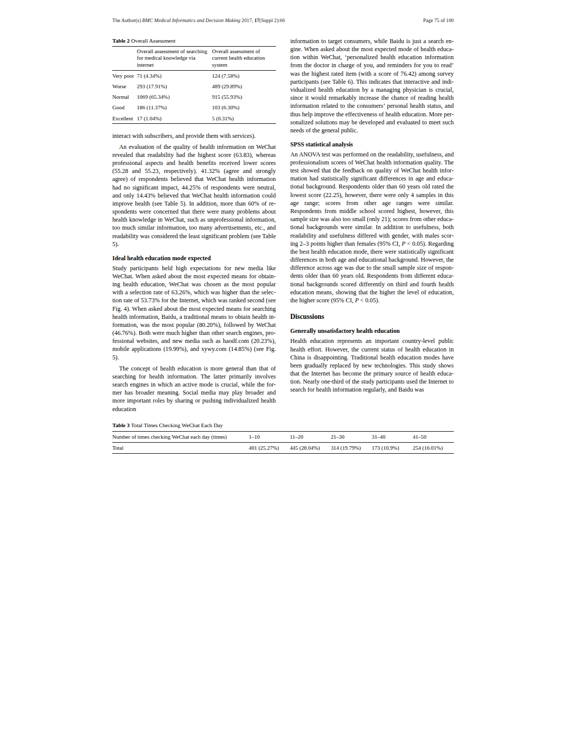The Author(s) BMC Medical Informatics and Decision Making 2017, 17(Suppl 2):66
Page 75 of 100
Table 2 Overall Assessment
| | Overall assessment of searching for medical knowledge via internet | Overall assessment of current health education system |
| --- | --- | --- |
| Very poor | 71 (4.34%) | 124 (7.58%) |
| Worse | 293 (17.91%) | 489 (29.89%) |
| Normal | 1069 (65.34%) | 915 (55.93%) |
| Good | 186 (11.37%) | 103 (6.30%) |
| Excellent | 17 (1.04%) | 5 (0.31%) |
interact with subscribers, and provide them with services).
An evaluation of the quality of health information on WeChat revealed that readability had the highest score (63.83), whereas professional aspects and health benefits received lower scores (55.28 and 55.23, respectively). 41.32% (agree and strongly agree) of respondents believed that WeChat health information had no significant impact, 44.25% of respondents were neutral, and only 14.43% believed that WeChat health information could improve health (see Table 5). In addition, more than 60% of respondents were concerned that there were many problems about health knowledge in WeChat, such as unprofessional information, too much similar information, too many advertisements, etc., and readability was considered the least significant problem (see Table 5).
Ideal health education mode expected
Study participants held high expectations for new media like WeChat. When asked about the most expected means for obtaining health education, WeChat was chosen as the most popular with a selection rate of 63.26%, which was higher than the selection rate of 53.73% for the Internet, which was ranked second (see Fig. 4). When asked about the most expected means for searching health information, Baidu, a traditional means to obtain health information, was the most popular (80.20%), followed by WeChat (46.76%). Both were much higher than other search engines, professional websites, and new media such as haodf.com (20.23%), mobile applications (19.99%), and xywy.com (14.85%) (see Fig. 5).
The concept of health education is more general than that of searching for health information. The latter primarily involves search engines in which an active mode is crucial, while the former has broader meaning. Social media may play broader and more important roles by sharing or pushing individualized health education
information to target consumers, while Baidu is just a search engine. When asked about the most expected mode of health education within WeChat, ‘personalized health education information from the doctor in charge of you, and reminders for you to read’ was the highest rated item (with a score of 76.42) among survey participants (see Table 6). This indicates that interactive and individualized health education by a managing physician is crucial, since it would remarkably increase the chance of reading health information related to the consumers’ personal health status, and thus help improve the effectiveness of health education. More personalized solutions may be developed and evaluated to meet such needs of the general public.
SPSS statistical analysis
An ANOVA test was performed on the readability, usefulness, and professionalism scores of WeChat health information quality. The test showed that the feedback on quality of WeChat health information had statistically significant differences in age and educational background. Respondents older than 60 years old rated the lowest score (22.25), however, there were only 4 samples in this age range; scores from other age ranges were similar. Respondents from middle school scored highest, however, this sample size was also too small (only 21); scores from other educational backgrounds were similar. In addition to usefulness, both readability and usefulness differed with gender, with males scoring 2–3 points higher than females (95% CI, P < 0.05). Regarding the best health education mode, there were statistically significant differences in both age and educational background. However, the difference across age was due to the small sample size of respondents older than 60 years old. Respondents from different educational backgrounds scored differently on third and fourth health education means, showing that the higher the level of education, the higher score (95% CI, P < 0.05).
Discussions
Generally unsatisfactory health education
Health education represents an important country-level public health effort. However, the current status of health education in China is disappointing. Traditional health education modes have been gradually replaced by new technologies. This study shows that the Internet has become the primary source of health education. Nearly one-third of the study participants used the Internet to search for health information regularly, and Baidu was
Table 3 Total Times Checking WeChat Each Day
| Number of times checking WeChat each day (times) | 1–10 | 11–20 | 21–30 | 31–40 | 41–50 |
| --- | --- | --- | --- | --- | --- |
| Total | 401 (25.27%) | 445 (28.04%) | 314 (19.79%) | 173 (10.9%) | 254 (16.01%) |